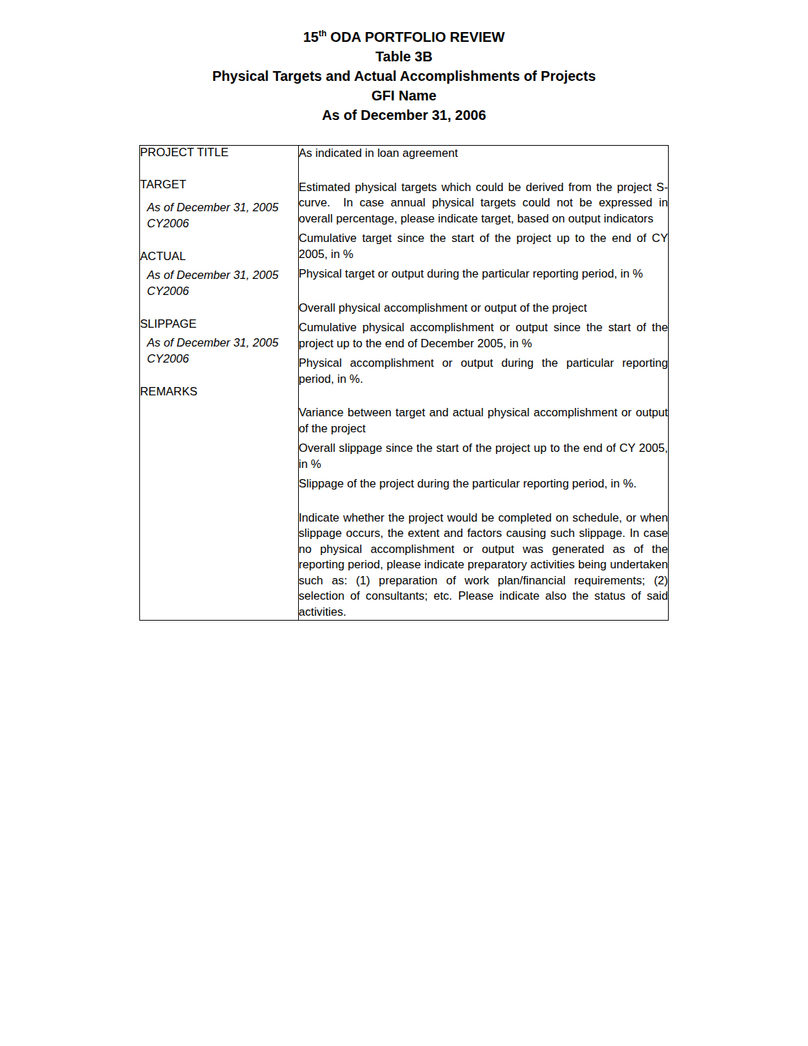15th ODA PORTFOLIO REVIEW
Table 3B
Physical Targets and Actual Accomplishments of Projects
GFI Name
As of December 31, 2006
| PROJECT TITLE TARGET As of December 31, 2005 CY2006 ACTUAL As of December 31, 2005 CY2006 SLIPPAGE As of December 31, 2005 CY2006 REMARKS | As indicated in loan agreement Estimated physical targets which could be derived from the project S-curve. In case annual physical targets could not be expressed in overall percentage, please indicate target, based on output indicators Cumulative target since the start of the project up to the end of CY 2005, in % Physical target or output during the particular reporting period, in % Overall physical accomplishment or output of the project Cumulative physical accomplishment or output since the start of the project up to the end of December 2005, in % Physical accomplishment or output during the particular reporting period, in %. Variance between target and actual physical accomplishment or output of the project Overall slippage since the start of the project up to the end of CY 2005, in % Slippage of the project during the particular reporting period, in %. Indicate whether the project would be completed on schedule, or when slippage occurs, the extent and factors causing such slippage. In case no physical accomplishment or output was generated as of the reporting period, please indicate preparatory activities being undertaken such as: (1) preparation of work plan/financial requirements; (2) selection of consultants; etc. Please indicate also the status of said activities. |